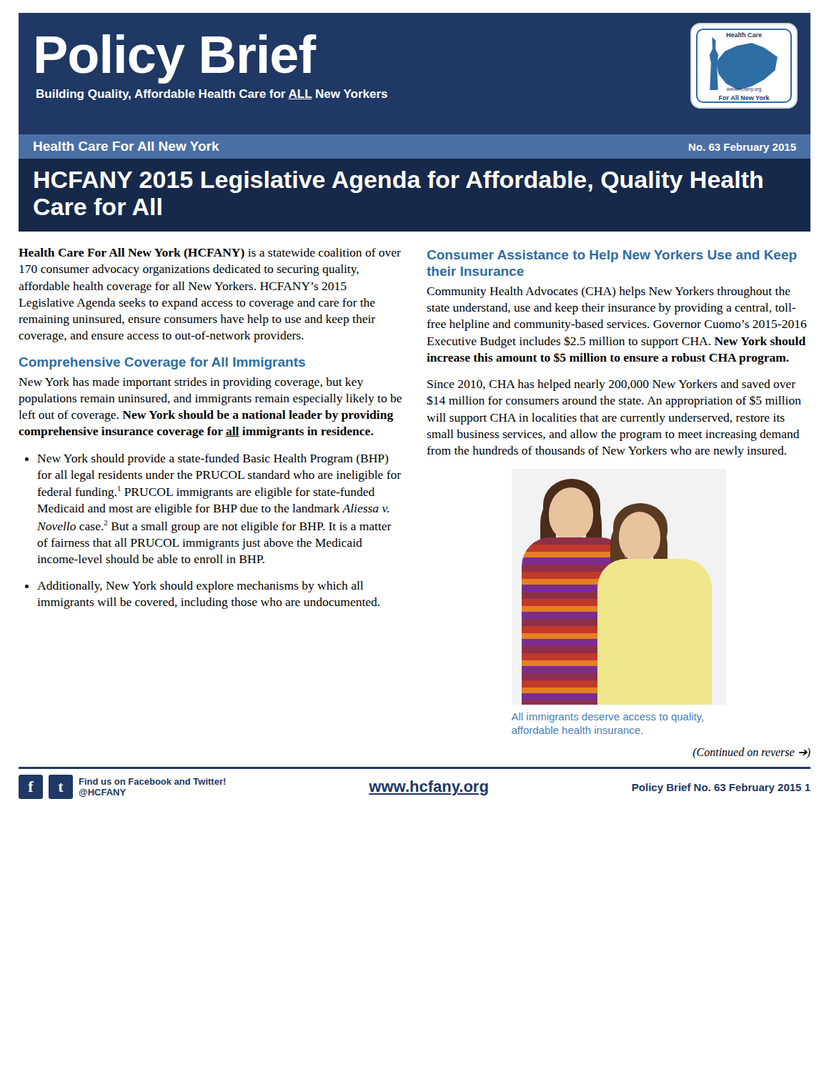Policy Brief
Building Quality, Affordable Health Care for ALL New Yorkers
Health Care
www.hcfany.org
For All New York
Health Care For All New York No. 63 February 2015
HCFANY 2015 Legislative Agenda for Affordable, Quality Health Care for All
Health Care For All New York (HCFANY) is a statewide coalition of over 170 consumer advocacy organizations dedicated to securing quality, affordable health coverage for all New Yorkers. HCFANY’s 2015 Legislative Agenda seeks to expand access to coverage and care for the remaining uninsured, ensure consumers have help to use and keep their coverage, and ensure access to out-of-network providers.
Comprehensive Coverage for All Immigrants
New York has made important strides in providing coverage, but key populations remain uninsured, and immigrants remain especially likely to be left out of coverage. New York should be a national leader by providing comprehensive insurance coverage for all immigrants in residence.
New York should provide a state-funded Basic Health Program (BHP) for all legal residents under the PRUCOL standard who are ineligible for federal funding.1 PRUCOL immigrants are eligible for state-funded Medicaid and most are eligible for BHP due to the landmark Aliessa v. Novello case.2 But a small group are not eligible for BHP. It is a matter of fairness that all PRUCOL immigrants just above the Medicaid income-level should be able to enroll in BHP.
Additionally, New York should explore mechanisms by which all immigrants will be covered, including those who are undocumented.
Consumer Assistance to Help New Yorkers Use and Keep their Insurance
Community Health Advocates (CHA) helps New Yorkers throughout the state understand, use and keep their insurance by providing a central, toll-free helpline and community-based services. Governor Cuomo’s 2015-2016 Executive Budget includes $2.5 million to support CHA. New York should increase this amount to $5 million to ensure a robust CHA program.
Since 2010, CHA has helped nearly 200,000 New Yorkers and saved over $14 million for consumers around the state. An appropriation of $5 million will support CHA in localities that are currently underserved, restore its small business services, and allow the program to meet increasing demand from the hundreds of thousands of New Yorkers who are newly insured.
All immigrants deserve access to quality, affordable health insurance.
(Continued on reverse ➔)
f
t
Find us on Facebook and Twitter!
@HCFANY
www.hcfany.org
Policy Brief No. 63 February 2015 1